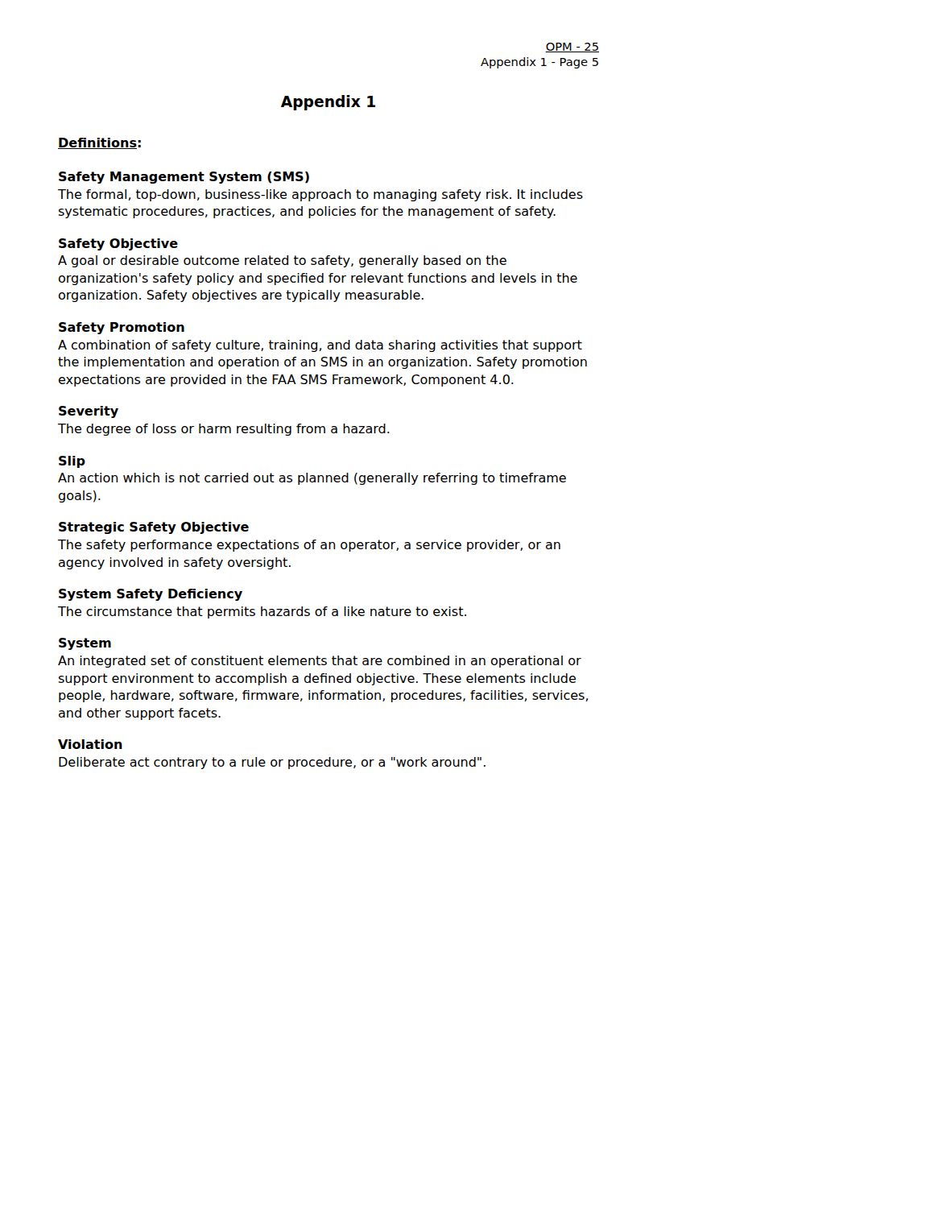OPM - 25
Appendix 1 - Page 5
Appendix 1
Definitions:
Safety Management System (SMS)
The formal, top-down, business-like approach to managing safety risk. It includes systematic procedures, practices, and policies for the management of safety.
Safety Objective
A goal or desirable outcome related to safety, generally based on the organization's safety policy and specified for relevant functions and levels in the organization. Safety objectives are typically measurable.
Safety Promotion
A combination of safety culture, training, and data sharing activities that support the implementation and operation of an SMS in an organization. Safety promotion expectations are provided in the FAA SMS Framework, Component 4.0.
Severity
The degree of loss or harm resulting from a hazard.
Slip
An action which is not carried out as planned (generally referring to timeframe goals).
Strategic Safety Objective
The safety performance expectations of an operator, a service provider, or an agency involved in safety oversight.
System Safety Deficiency
The circumstance that permits hazards of a like nature to exist.
System
An integrated set of constituent elements that are combined in an operational or support environment to accomplish a defined objective. These elements include people, hardware, software, firmware, information, procedures, facilities, services, and other support facets.
Violation
Deliberate act contrary to a rule or procedure, or a "work around".